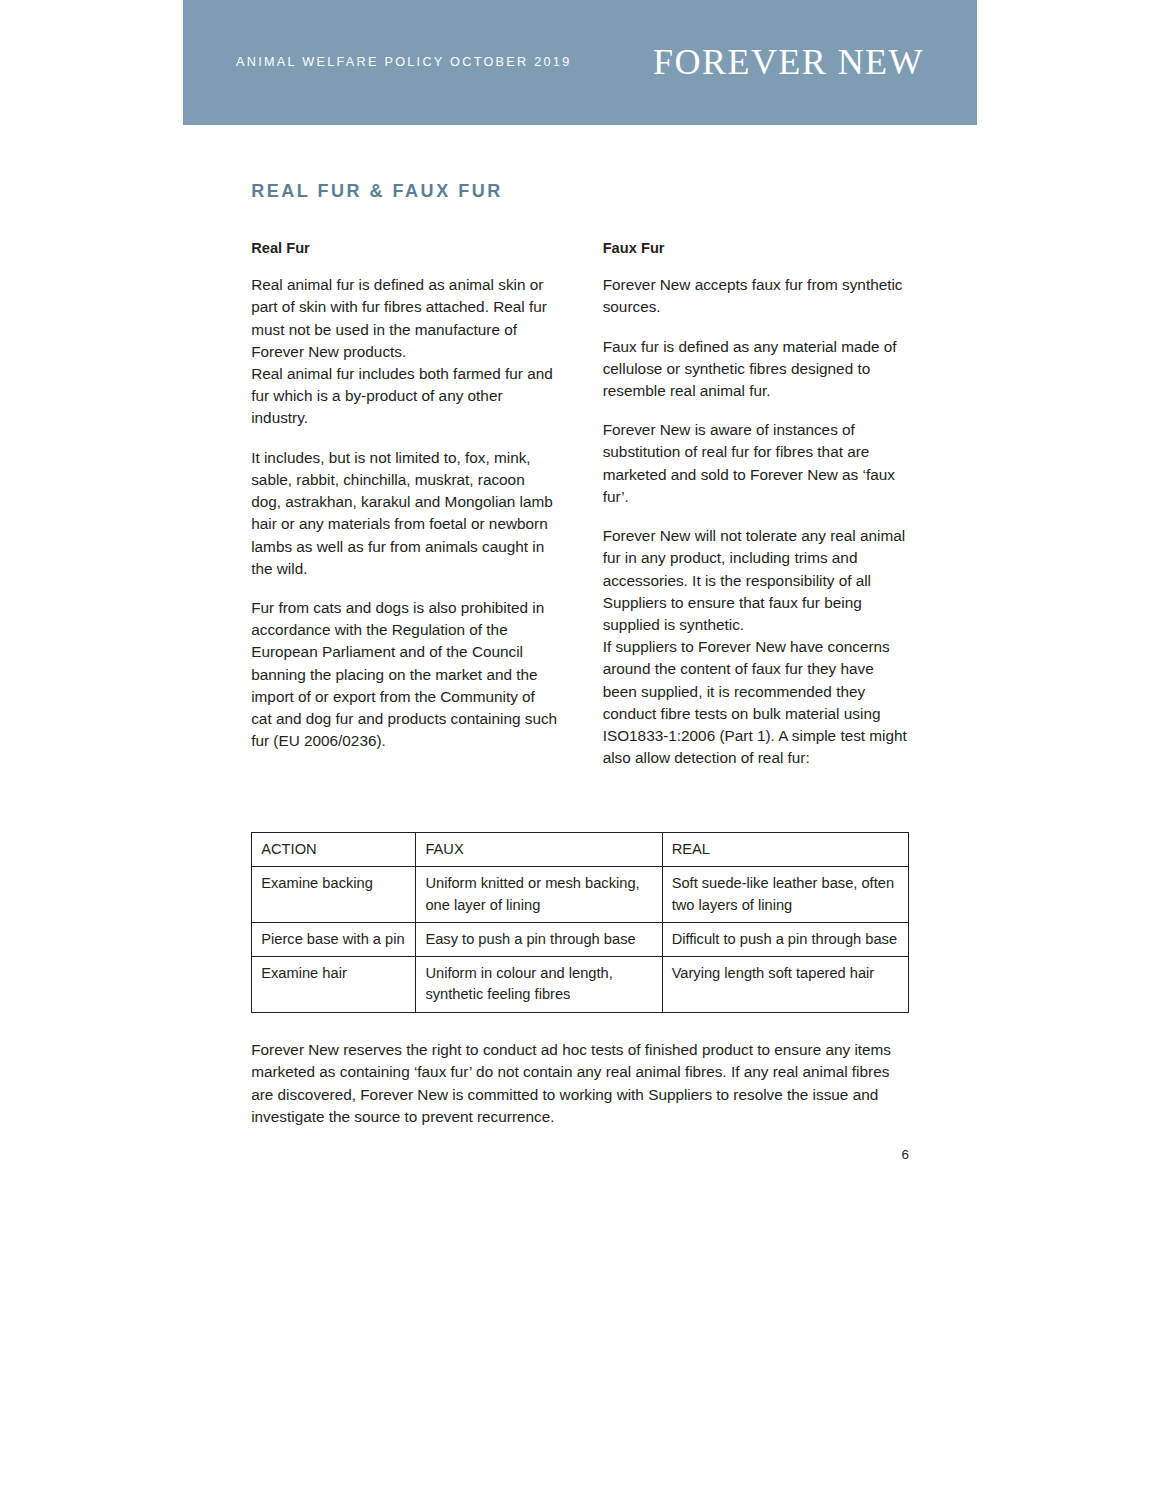Animal Welfare Policy October 2019
FOREVER NEW
Real Fur & Faux Fur
Real Fur
Real animal fur is defined as animal skin or part of skin with fur fibres attached. Real fur must not be used in the manufacture of Forever New products.
Real animal fur includes both farmed fur and fur which is a by-product of any other industry.
It includes, but is not limited to, fox, mink, sable, rabbit, chinchilla, muskrat, racoon dog, astrakhan, karakul and Mongolian lamb hair or any materials from foetal or newborn lambs as well as fur from animals caught in the wild.
Fur from cats and dogs is also prohibited in accordance with the Regulation of the European Parliament and of the Council banning the placing on the market and the import of or export from the Community of cat and dog fur and products containing such fur (EU 2006/0236).
Faux Fur
Forever New accepts faux fur from synthetic sources.
Faux fur is defined as any material made of cellulose or synthetic fibres designed to resemble real animal fur.
Forever New is aware of instances of substitution of real fur for fibres that are marketed and sold to Forever New as ‘faux fur’.
Forever New will not tolerate any real animal fur in any product, including trims and accessories. It is the responsibility of all Suppliers to ensure that faux fur being supplied is synthetic.
If suppliers to Forever New have concerns around the content of faux fur they have been supplied, it is recommended they conduct fibre tests on bulk material using ISO1833-1:2006 (Part 1). A simple test might also allow detection of real fur:
| ACTION | FAUX | REAL |
| --- | --- | --- |
| Examine backing | Uniform knitted or mesh backing, one layer of lining | Soft suede-like leather base, often two layers of lining |
| Pierce base with a pin | Easy to push a pin through base | Difficult to push a pin through base |
| Examine hair | Uniform in colour and length, synthetic feeling fibres | Varying length soft tapered hair |
Forever New reserves the right to conduct ad hoc tests of finished product to ensure any items marketed as containing ‘faux fur’ do not contain any real animal fibres. If any real animal fibres are discovered, Forever New is committed to working with Suppliers to resolve the issue and investigate the source to prevent recurrence.
6